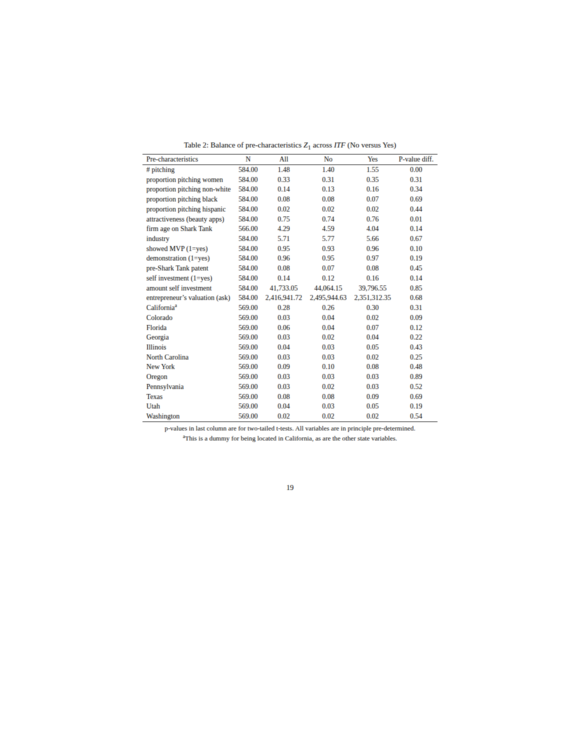Table 2: Balance of pre-characteristics Z 1 across ITF (No versus Yes)
| Pre-characteristics | N | All | No | Yes | P-value diff. |
| --- | --- | --- | --- | --- | --- |
| # pitching | 584.00 | 1.48 | 1.40 | 1.55 | 0.00 |
| proportion pitching women | 584.00 | 0.33 | 0.31 | 0.35 | 0.31 |
| proportion pitching non-white | 584.00 | 0.14 | 0.13 | 0.16 | 0.34 |
| proportion pitching black | 584.00 | 0.08 | 0.08 | 0.07 | 0.69 |
| proportion pitching hispanic | 584.00 | 0.02 | 0.02 | 0.02 | 0.44 |
| attractiveness (beauty apps) | 584.00 | 0.75 | 0.74 | 0.76 | 0.01 |
| firm age on Shark Tank | 566.00 | 4.29 | 4.59 | 4.04 | 0.14 |
| industry | 584.00 | 5.71 | 5.77 | 5.66 | 0.67 |
| showed MVP (1=yes) | 584.00 | 0.95 | 0.93 | 0.96 | 0.10 |
| demonstration (1=yes) | 584.00 | 0.96 | 0.95 | 0.97 | 0.19 |
| pre-Shark Tank patent | 584.00 | 0.08 | 0.07 | 0.08 | 0.45 |
| self investment (1=yes) | 584.00 | 0.14 | 0.12 | 0.16 | 0.14 |
| amount self investment | 584.00 | 41,733.05 | 44,064.15 | 39,796.55 | 0.85 |
| entrepreneur’s valuation (ask) | 584.00 | 2,416,941.72 | 2,495,944.63 | 2,351,312.35 | 0.68 |
| California a | 569.00 | 0.28 | 0.26 | 0.30 | 0.31 |
| Colorado | 569.00 | 0.03 | 0.04 | 0.02 | 0.09 |
| Florida | 569.00 | 0.06 | 0.04 | 0.07 | 0.12 |
| Georgia | 569.00 | 0.03 | 0.02 | 0.04 | 0.22 |
| Illinois | 569.00 | 0.04 | 0.03 | 0.05 | 0.43 |
| North Carolina | 569.00 | 0.03 | 0.03 | 0.02 | 0.25 |
| New York | 569.00 | 0.09 | 0.10 | 0.08 | 0.48 |
| Oregon | 569.00 | 0.03 | 0.03 | 0.03 | 0.89 |
| Pennsylvania | 569.00 | 0.03 | 0.02 | 0.03 | 0.52 |
| Texas | 569.00 | 0.08 | 0.08 | 0.09 | 0.69 |
| Utah | 569.00 | 0.04 | 0.03 | 0.05 | 0.19 |
| Washington | 569.00 | 0.02 | 0.02 | 0.02 | 0.54 |
p-values in last column are for two-tailed t-tests. All variables are in principle pre-determined.
aThis is a dummy for being located in California, as are the other state variables.
19